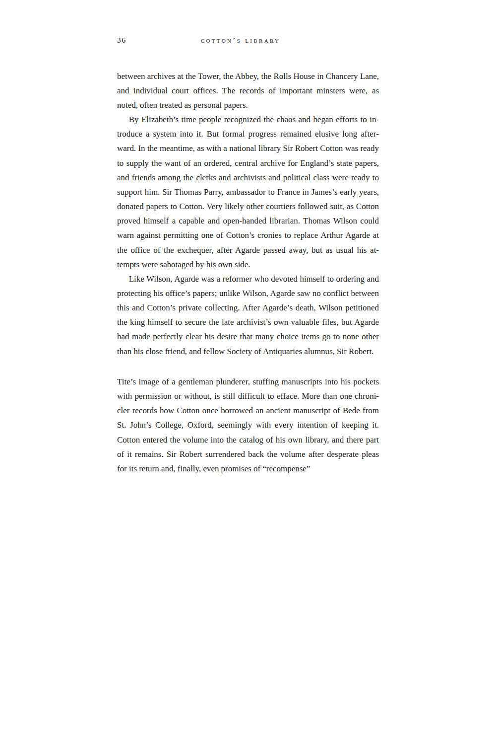36 Cotton’s Library
between archives at the Tower, the Abbey, the Rolls House in Chancery Lane, and individual court offices. The records of important minsters were, as noted, often treated as personal papers.
By Elizabeth’s time people recognized the chaos and began efforts to introduce a system into it. But formal progress remained elusive long afterward. In the meantime, as with a national library Sir Robert Cotton was ready to supply the want of an ordered, central archive for England’s state papers, and friends among the clerks and archivists and political class were ready to support him. Sir Thomas Parry, ambassador to France in James’s early years, donated papers to Cotton. Very likely other courtiers followed suit, as Cotton proved himself a capable and open-handed librarian. Thomas Wilson could warn against permitting one of Cotton’s cronies to replace Arthur Agarde at the office of the exchequer, after Agarde passed away, but as usual his attempts were sabotaged by his own side.
Like Wilson, Agarde was a reformer who devoted himself to ordering and protecting his office’s papers; unlike Wilson, Agarde saw no conflict between this and Cotton’s private collecting. After Agarde’s death, Wilson petitioned the king himself to secure the late archivist’s own valuable files, but Agarde had made perfectly clear his desire that many choice items go to none other than his close friend, and fellow Society of Antiquaries alumnus, Sir Robert.
Tite’s image of a gentleman plunderer, stuffing manuscripts into his pockets with permission or without, is still difficult to efface. More than one chronicler records how Cotton once borrowed an ancient manuscript of Bede from St. John’s College, Oxford, seemingly with every intention of keeping it. Cotton entered the volume into the catalog of his own library, and there part of it remains. Sir Robert surrendered back the volume after desperate pleas for its return and, finally, even promises of “recompense”